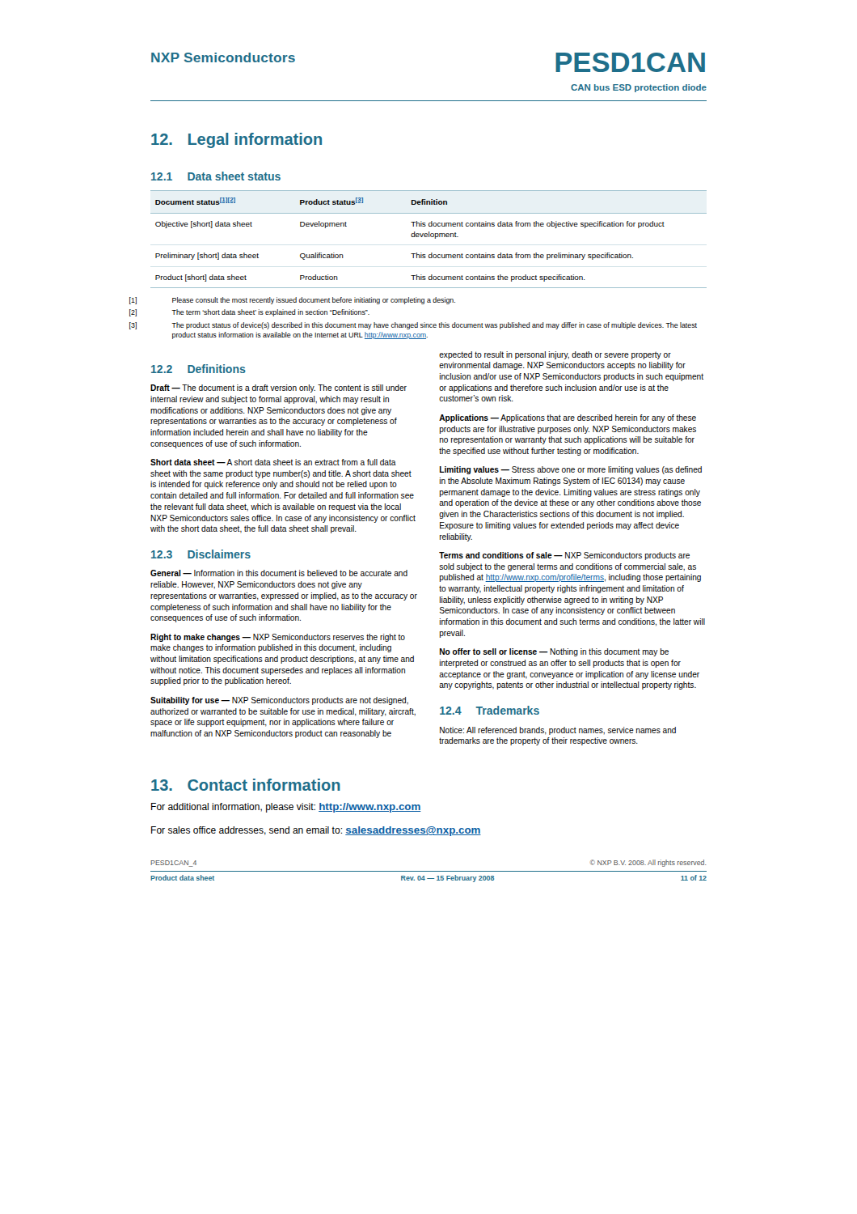NXP Semiconductors
PESD1CAN
CAN bus ESD protection diode
12. Legal information
12.1 Data sheet status
| Document status [1] [2] | Product status [3] | Definition |
| --- | --- | --- |
| Objective [short] data sheet | Development | This document contains data from the objective specification for product development. |
| Preliminary [short] data sheet | Qualification | This document contains data from the preliminary specification. |
| Product [short] data sheet | Production | This document contains the product specification. |
[1] Please consult the most recently issued document before initiating or completing a design.
[2] The term ‘short data sheet’ is explained in section “Definitions”.
[3] The product status of device(s) described in this document may have changed since this document was published and may differ in case of multiple devices. The latest product status information is available on the Internet at URL http://www.nxp.com.
12.2 Definitions
Draft — The document is a draft version only. The content is still under internal review and subject to formal approval, which may result in modifications or additions. NXP Semiconductors does not give any representations or warranties as to the accuracy or completeness of information included herein and shall have no liability for the consequences of use of such information.
Short data sheet — A short data sheet is an extract from a full data sheet with the same product type number(s) and title. A short data sheet is intended for quick reference only and should not be relied upon to contain detailed and full information. For detailed and full information see the relevant full data sheet, which is available on request via the local NXP Semiconductors sales office. In case of any inconsistency or conflict with the short data sheet, the full data sheet shall prevail.
12.3 Disclaimers
General — Information in this document is believed to be accurate and reliable. However, NXP Semiconductors does not give any representations or warranties, expressed or implied, as to the accuracy or completeness of such information and shall have no liability for the consequences of use of such information.
Right to make changes — NXP Semiconductors reserves the right to make changes to information published in this document, including without limitation specifications and product descriptions, at any time and without notice. This document supersedes and replaces all information supplied prior to the publication hereof.
Suitability for use — NXP Semiconductors products are not designed, authorized or warranted to be suitable for use in medical, military, aircraft, space or life support equipment, nor in applications where failure or malfunction of an NXP Semiconductors product can reasonably be expected to result in personal injury, death or severe property or environmental damage. NXP Semiconductors accepts no liability for inclusion and/or use of NXP Semiconductors products in such equipment or applications and therefore such inclusion and/or use is at the customer’s own risk.
Applications — Applications that are described herein for any of these products are for illustrative purposes only. NXP Semiconductors makes no representation or warranty that such applications will be suitable for the specified use without further testing or modification.
Limiting values — Stress above one or more limiting values (as defined in the Absolute Maximum Ratings System of IEC 60134) may cause permanent damage to the device. Limiting values are stress ratings only and operation of the device at these or any other conditions above those given in the Characteristics sections of this document is not implied. Exposure to limiting values for extended periods may affect device reliability.
Terms and conditions of sale — NXP Semiconductors products are sold subject to the general terms and conditions of commercial sale, as published at http://www.nxp.com/profile/terms, including those pertaining to warranty, intellectual property rights infringement and limitation of liability, unless explicitly otherwise agreed to in writing by NXP Semiconductors. In case of any inconsistency or conflict between information in this document and such terms and conditions, the latter will prevail.
No offer to sell or license — Nothing in this document may be interpreted or construed as an offer to sell products that is open for acceptance or the grant, conveyance or implication of any license under any copyrights, patents or other industrial or intellectual property rights.
12.4 Trademarks
Notice: All referenced brands, product names, service names and trademarks are the property of their respective owners.
13. Contact information
For additional information, please visit: http://www.nxp.com
For sales office addresses, send an email to: salesaddresses@nxp.com
PESD1CAN_4 © NXP B.V. 2008. All rights reserved.
Product data sheet Rev. 04 — 15 February 2008 11 of 12